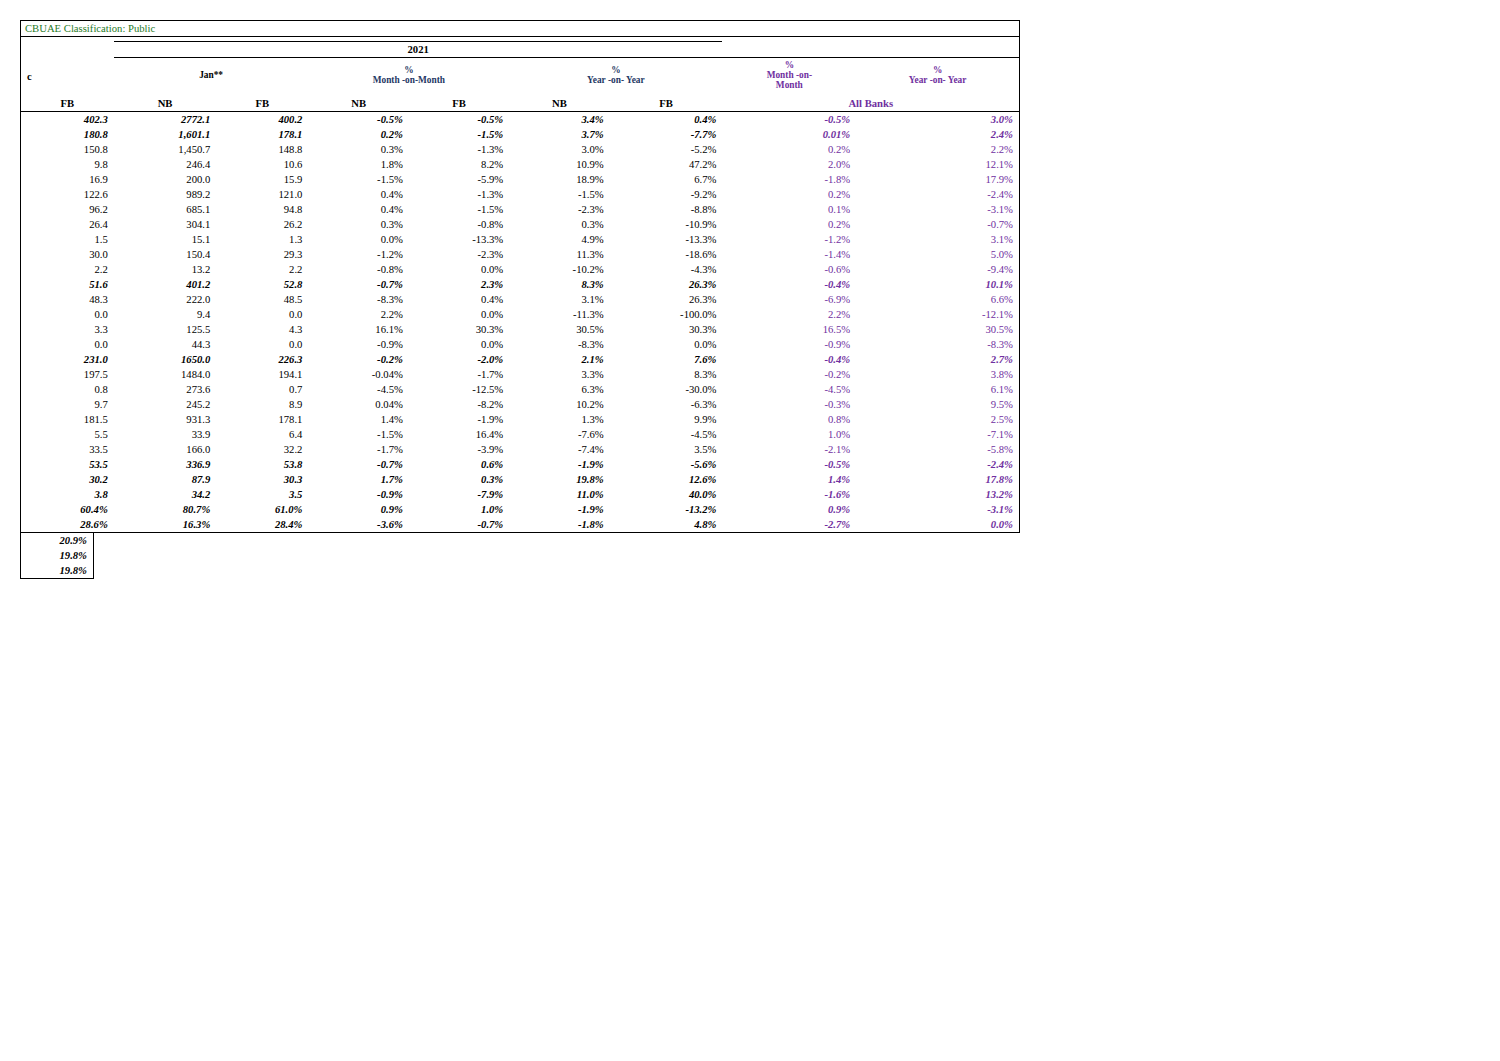CBUAE Classification: Public
| | 2021 | |
| c | Jan** | % Month -on-Month | % Year -on- Year | % Month -on- Month | % Year -on- Year |
| FB | NB | FB | NB | FB | NB | FB | All Banks |
| 402.3 | 2772.1 | 400.2 | -0.5% | -0.5% | 3.4% | 0.4% | -0.5% | 3.0% |
| 180.8 | 1,601.1 | 178.1 | 0.2% | -1.5% | 3.7% | -7.7% | 0.01% | 2.4% |
| 150.8 | 1,450.7 | 148.8 | 0.3% | -1.3% | 3.0% | -5.2% | 0.2% | 2.2% |
| 9.8 | 246.4 | 10.6 | 1.8% | 8.2% | 10.9% | 47.2% | 2.0% | 12.1% |
| 16.9 | 200.0 | 15.9 | -1.5% | -5.9% | 18.9% | 6.7% | -1.8% | 17.9% |
| 122.6 | 989.2 | 121.0 | 0.4% | -1.3% | -1.5% | -9.2% | 0.2% | -2.4% |
| 96.2 | 685.1 | 94.8 | 0.4% | -1.5% | -2.3% | -8.8% | 0.1% | -3.1% |
| 26.4 | 304.1 | 26.2 | 0.3% | -0.8% | 0.3% | -10.9% | 0.2% | -0.7% |
| 1.5 | 15.1 | 1.3 | 0.0% | -13.3% | 4.9% | -13.3% | -1.2% | 3.1% |
| 30.0 | 150.4 | 29.3 | -1.2% | -2.3% | 11.3% | -18.6% | -1.4% | 5.0% |
| 2.2 | 13.2 | 2.2 | -0.8% | 0.0% | -10.2% | -4.3% | -0.6% | -9.4% |
| 51.6 | 401.2 | 52.8 | -0.7% | 2.3% | 8.3% | 26.3% | -0.4% | 10.1% |
| 48.3 | 222.0 | 48.5 | -8.3% | 0.4% | 3.1% | 26.3% | -6.9% | 6.6% |
| 0.0 | 9.4 | 0.0 | 2.2% | 0.0% | -11.3% | -100.0% | 2.2% | -12.1% |
| 3.3 | 125.5 | 4.3 | 16.1% | 30.3% | 30.5% | 30.3% | 16.5% | 30.5% |
| 0.0 | 44.3 | 0.0 | -0.9% | 0.0% | -8.3% | 0.0% | -0.9% | -8.3% |
| 231.0 | 1650.0 | 226.3 | -0.2% | -2.0% | 2.1% | 7.6% | -0.4% | 2.7% |
| 197.5 | 1484.0 | 194.1 | -0.04% | -1.7% | 3.3% | 8.3% | -0.2% | 3.8% |
| 0.8 | 273.6 | 0.7 | -4.5% | -12.5% | 6.3% | -30.0% | -4.5% | 6.1% |
| 9.7 | 245.2 | 8.9 | 0.04% | -8.2% | 10.2% | -6.3% | -0.3% | 9.5% |
| 181.5 | 931.3 | 178.1 | 1.4% | -1.9% | 1.3% | 9.9% | 0.8% | 2.5% |
| 5.5 | 33.9 | 6.4 | -1.5% | 16.4% | -7.6% | -4.5% | 1.0% | -7.1% |
| 33.5 | 166.0 | 32.2 | -1.7% | -3.9% | -7.4% | 3.5% | -2.1% | -5.8% |
| 53.5 | 336.9 | 53.8 | -0.7% | 0.6% | -1.9% | -5.6% | -0.5% | -2.4% |
| 30.2 | 87.9 | 30.3 | 1.7% | 0.3% | 19.8% | 12.6% | 1.4% | 17.8% |
| 3.8 | 34.2 | 3.5 | -0.9% | -7.9% | 11.0% | 40.0% | -1.6% | 13.2% |
| 60.4% | 80.7% | 61.0% | 0.9% | 1.0% | -1.9% | -13.2% | 0.9% | -3.1% |
| 28.6% | 16.3% | 28.4% | -3.6% | -0.7% | -1.8% | 4.8% | -2.7% | 0.0% |
| 20.9% | |
| 19.8% | |
| 19.8% | |